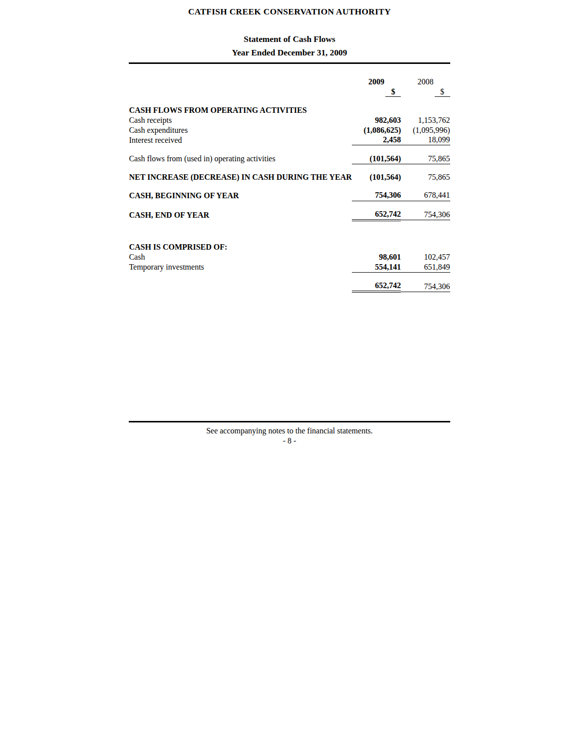CATFISH CREEK CONSERVATION AUTHORITY
Statement of Cash Flows
Year Ended December 31, 2009
| | 2009 | 2008 |
| | $ | $ |
| CASH FLOWS FROM OPERATING ACTIVITIES | | |
| Cash receipts | 982,603 | 1,153,762 |
| Cash expenditures | (1,086,625) | (1,095,996) |
| Interest received | 2,458 | 18,099 |
| Cash flows from (used in) operating activities | (101,564) | 75,865 |
| NET INCREASE (DECREASE) IN CASH DURING THE YEAR | (101,564) | 75,865 |
| CASH, BEGINNING OF YEAR | 754,306 | 678,441 |
| CASH, END OF YEAR | 652,742 | 754,306 |
| CASH IS COMPRISED OF: | | |
| Cash | 98,601 | 102,457 |
| Temporary investments | 554,141 | 651,849 |
| | 652,742 | 754,306 |
See accompanying notes to the financial statements.
- 8 -